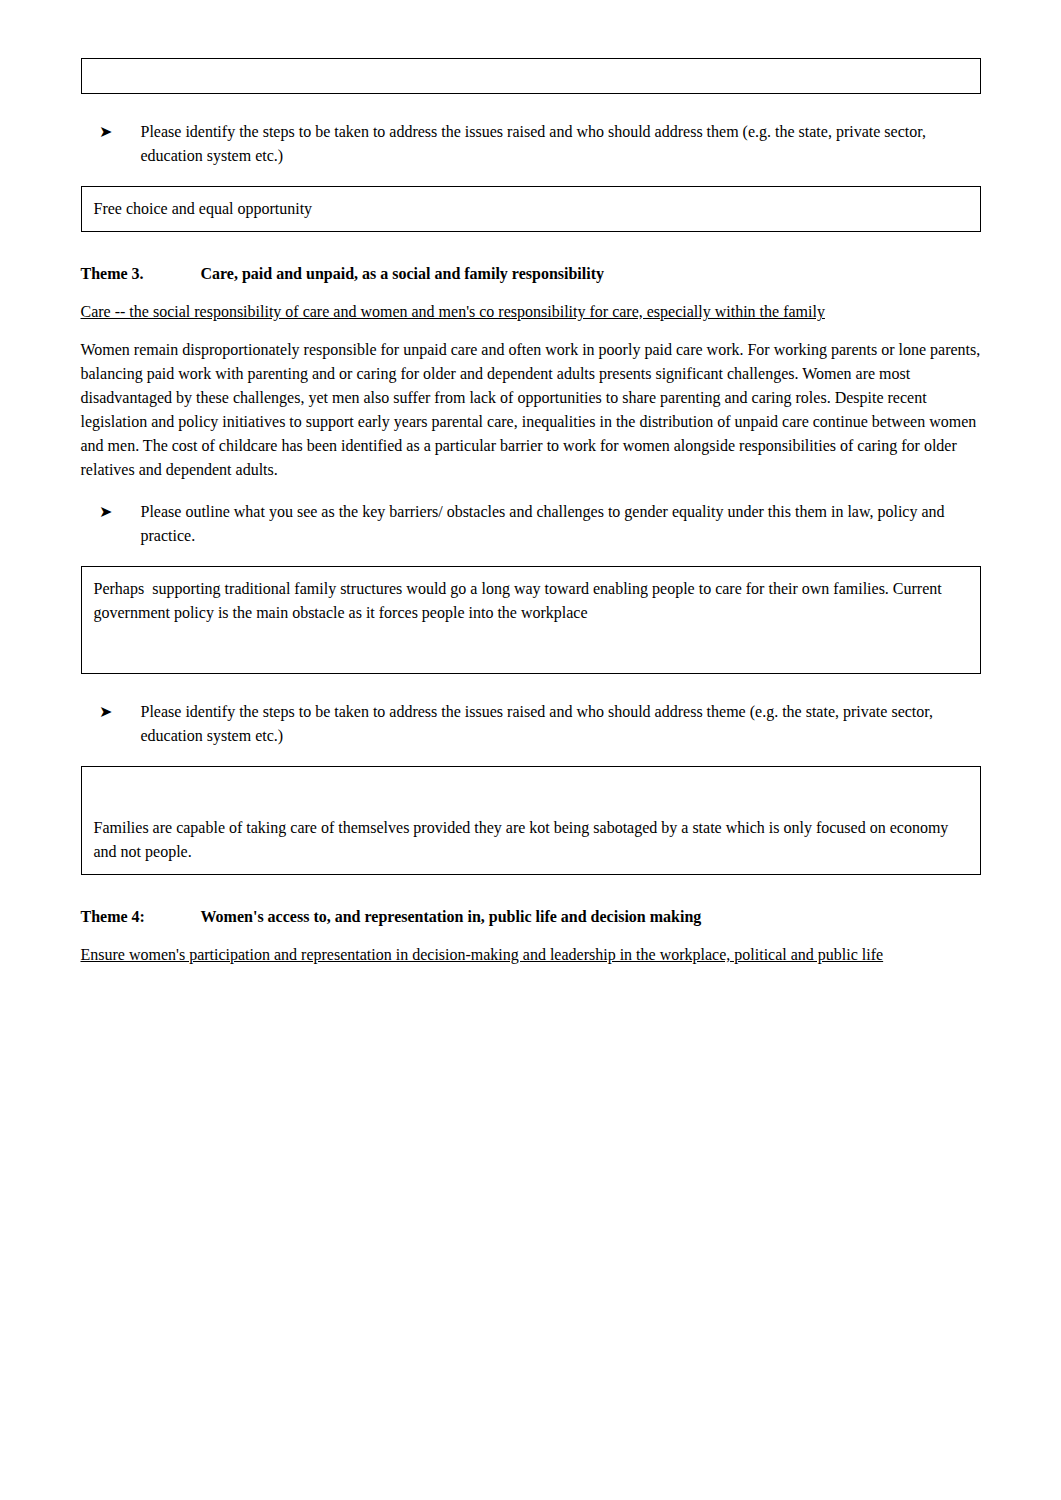Please identify the steps to be taken to address the issues raised and who should address them (e.g. the state, private sector, education system etc.)
Free choice and equal opportunity
Theme 3. Care, paid and unpaid, as a social and family responsibility
Care -- the social responsibility of care and women and men's co responsibility for care, especially within the family
Women remain disproportionately responsible for unpaid care and often work in poorly paid care work. For working parents or lone parents, balancing paid work with parenting and or caring for older and dependent adults presents significant challenges. Women are most disadvantaged by these challenges, yet men also suffer from lack of opportunities to share parenting and caring roles. Despite recent legislation and policy initiatives to support early years parental care, inequalities in the distribution of unpaid care continue between women and men. The cost of childcare has been identified as a particular barrier to work for women alongside responsibilities of caring for older relatives and dependent adults.
Please outline what you see as the key barriers/ obstacles and challenges to gender equality under this them in law, policy and practice.
Perhaps supporting traditional family structures would go a long way toward enabling people to care for their own families. Current government policy is the main obstacle as it forces people into the workplace
Please identify the steps to be taken to address the issues raised and who should address theme (e.g. the state, private sector, education system etc.)
Families are capable of taking care of themselves provided they are kot being sabotaged by a state which is only focused on economy and not people.
Theme 4: Women's access to, and representation in, public life and decision making
Ensure women's participation and representation in decision-making and leadership in the workplace, political and public life